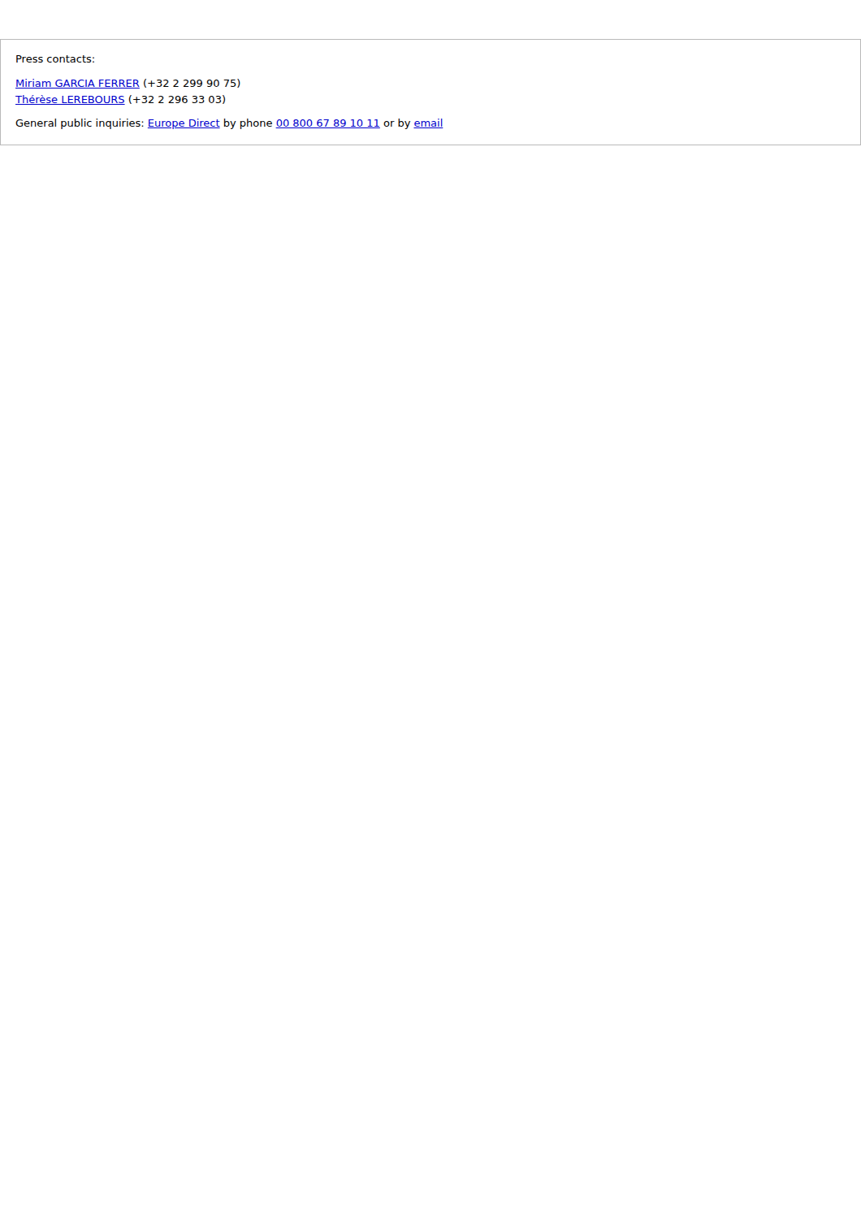Press contacts:
Miriam GARCIA FERRER (+32 2 299 90 75) Thérèse LEREBOURS (+32 2 296 33 03)
General public inquiries: Europe Direct by phone 00 800 67 89 10 11 or by email